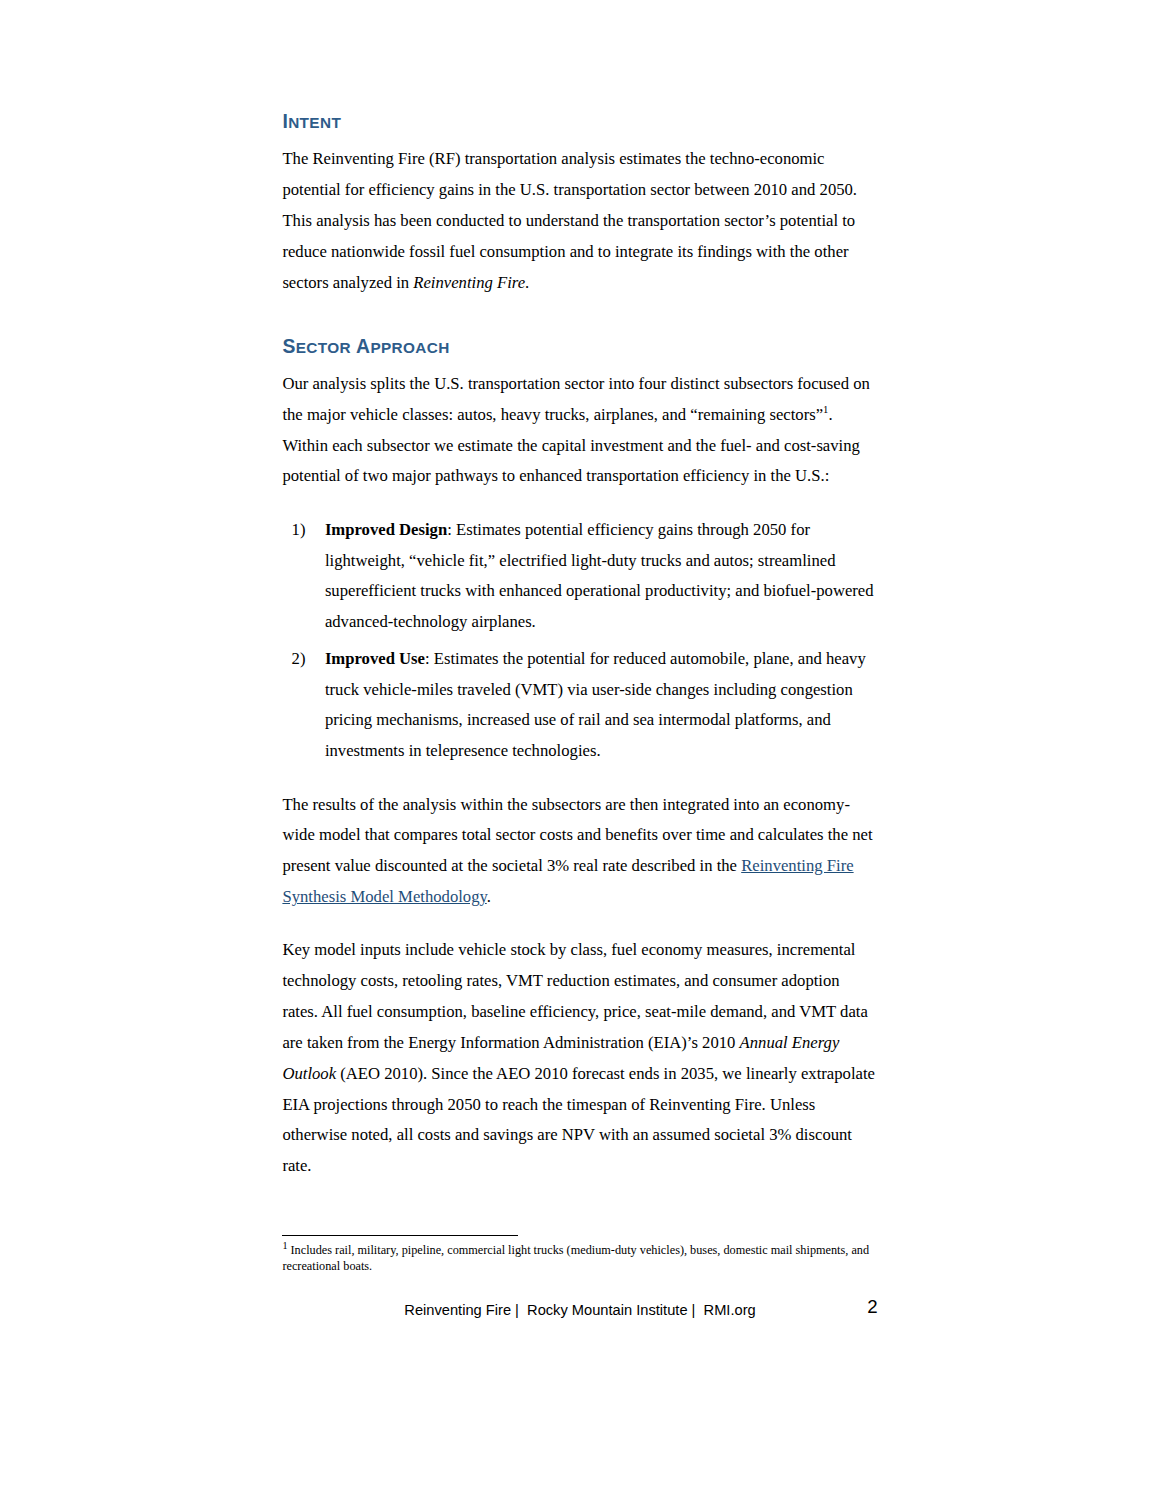INTENT
The Reinventing Fire (RF) transportation analysis estimates the techno-economic potential for efficiency gains in the U.S. transportation sector between 2010 and 2050. This analysis has been conducted to understand the transportation sector’s potential to reduce nationwide fossil fuel consumption and to integrate its findings with the other sectors analyzed in Reinventing Fire.
SECTOR APPROACH
Our analysis splits the U.S. transportation sector into four distinct subsectors focused on the major vehicle classes: autos, heavy trucks, airplanes, and “remaining sectors”1. Within each subsector we estimate the capital investment and the fuel- and cost-saving potential of two major pathways to enhanced transportation efficiency in the U.S.:
Improved Design: Estimates potential efficiency gains through 2050 for lightweight, “vehicle fit,” electrified light-duty trucks and autos; streamlined superefficient trucks with enhanced operational productivity; and biofuel-powered advanced-technology airplanes.
Improved Use: Estimates the potential for reduced automobile, plane, and heavy truck vehicle-miles traveled (VMT) via user-side changes including congestion pricing mechanisms, increased use of rail and sea intermodal platforms, and investments in telepresence technologies.
The results of the analysis within the subsectors are then integrated into an economy-wide model that compares total sector costs and benefits over time and calculates the net present value discounted at the societal 3% real rate described in the Reinventing Fire Synthesis Model Methodology.
Key model inputs include vehicle stock by class, fuel economy measures, incremental technology costs, retooling rates, VMT reduction estimates, and consumer adoption rates. All fuel consumption, baseline efficiency, price, seat-mile demand, and VMT data are taken from the Energy Information Administration (EIA)’s 2010 Annual Energy Outlook (AEO 2010). Since the AEO 2010 forecast ends in 2035, we linearly extrapolate EIA projections through 2050 to reach the timespan of Reinventing Fire. Unless otherwise noted, all costs and savings are NPV with an assumed societal 3% discount rate.
1 Includes rail, military, pipeline, commercial light trucks (medium-duty vehicles), buses, domestic mail shipments, and recreational boats.
Reinventing Fire | Rocky Mountain Institute | RMI.org
2